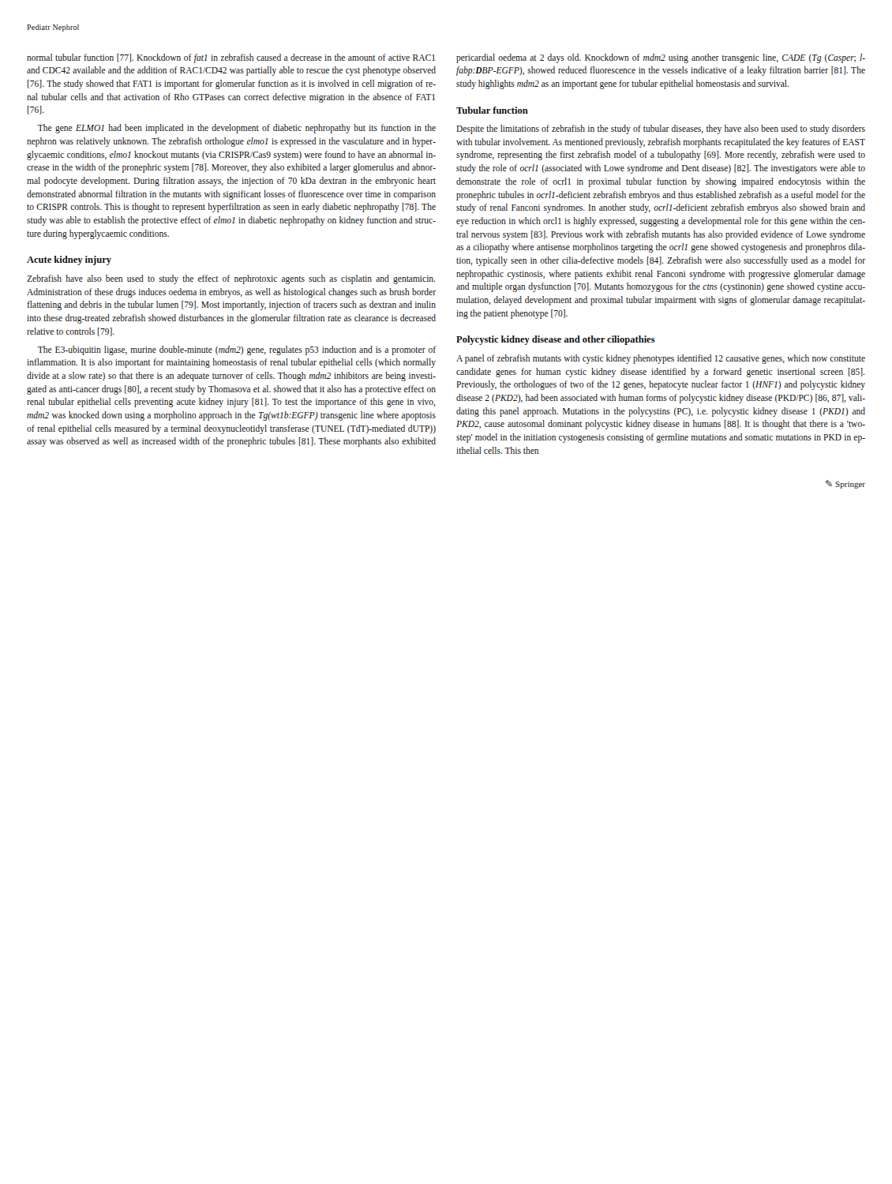Pediatr Nephrol
normal tubular function [77]. Knockdown of fat1 in zebrafish caused a decrease in the amount of active RAC1 and CDC42 available and the addition of RAC1/CD42 was partially able to rescue the cyst phenotype observed [76]. The study showed that FAT1 is important for glomerular function as it is involved in cell migration of renal tubular cells and that activation of Rho GTPases can correct defective migration in the absence of FAT1 [76].
The gene ELMO1 had been implicated in the development of diabetic nephropathy but its function in the nephron was relatively unknown. The zebrafish orthologue elmo1 is expressed in the vasculature and in hyperglycaemic conditions, elmo1 knockout mutants (via CRISPR/Cas9 system) were found to have an abnormal increase in the width of the pronephric system [78]. Moreover, they also exhibited a larger glomerulus and abnormal podocyte development. During filtration assays, the injection of 70 kDa dextran in the embryonic heart demonstrated abnormal filtration in the mutants with significant losses of fluorescence over time in comparison to CRISPR controls. This is thought to represent hyperfiltration as seen in early diabetic nephropathy [78]. The study was able to establish the protective effect of elmo1 in diabetic nephropathy on kidney function and structure during hyperglycaemic conditions.
Acute kidney injury
Zebrafish have also been used to study the effect of nephrotoxic agents such as cisplatin and gentamicin. Administration of these drugs induces oedema in embryos, as well as histological changes such as brush border flattening and debris in the tubular lumen [79]. Most importantly, injection of tracers such as dextran and inulin into these drug-treated zebrafish showed disturbances in the glomerular filtration rate as clearance is decreased relative to controls [79].
The E3-ubiquitin ligase, murine double-minute (mdm2) gene, regulates p53 induction and is a promoter of inflammation. It is also important for maintaining homeostasis of renal tubular epithelial cells (which normally divide at a slow rate) so that there is an adequate turnover of cells. Though mdm2 inhibitors are being investigated as anti-cancer drugs [80], a recent study by Thomasova et al. showed that it also has a protective effect on renal tubular epithelial cells preventing acute kidney injury [81]. To test the importance of this gene in vivo, mdm2 was knocked down using a morpholino approach in the Tg(wt1b:EGFP) transgenic line where apoptosis of renal epithelial cells measured by a terminal deoxynucleotidyl transferase (TUNEL (TdT)-mediated dUTP)) assay was observed as well as increased width of the pronephric tubules [81]. These morphants also exhibited pericardial oedema at 2 days old. Knockdown of mdm2 using another transgenic line, CADE (Tg (Casper; l-fabp:DBP-EGFP), showed reduced fluorescence in the vessels indicative of a leaky filtration barrier [81]. The study highlights mdm2 as an important gene for tubular epithelial homeostasis and survival.
Tubular function
Despite the limitations of zebrafish in the study of tubular diseases, they have also been used to study disorders with tubular involvement. As mentioned previously, zebrafish morphants recapitulated the key features of EAST syndrome, representing the first zebrafish model of a tubulopathy [69]. More recently, zebrafish were used to study the role of ocrl1 (associated with Lowe syndrome and Dent disease) [82]. The investigators were able to demonstrate the role of ocrl1 in proximal tubular function by showing impaired endocytosis within the pronephric tubules in ocrl1-deficient zebrafish embryos and thus established zebrafish as a useful model for the study of renal Fanconi syndromes. In another study, ocrl1-deficient zebrafish embryos also showed brain and eye reduction in which orcl1 is highly expressed, suggesting a developmental role for this gene within the central nervous system [83]. Previous work with zebrafish mutants has also provided evidence of Lowe syndrome as a ciliopathy where antisense morpholinos targeting the ocrl1 gene showed cystogenesis and pronephros dilation, typically seen in other cilia-defective models [84]. Zebrafish were also successfully used as a model for nephropathic cystinosis, where patients exhibit renal Fanconi syndrome with progressive glomerular damage and multiple organ dysfunction [70]. Mutants homozygous for the ctns (cystinonin) gene showed cystine accumulation, delayed development and proximal tubular impairment with signs of glomerular damage recapitulating the patient phenotype [70].
Polycystic kidney disease and other ciliopathies
A panel of zebrafish mutants with cystic kidney phenotypes identified 12 causative genes, which now constitute candidate genes for human cystic kidney disease identified by a forward genetic insertional screen [85]. Previously, the orthologues of two of the 12 genes, hepatocyte nuclear factor 1 (HNF1) and polycystic kidney disease 2 (PKD2), had been associated with human forms of polycystic kidney disease (PKD/PC) [86, 87], validating this panel approach. Mutations in the polycystins (PC), i.e. polycystic kidney disease 1 (PKD1) and PKD2, cause autosomal dominant polycystic kidney disease in humans [88]. It is thought that there is a 'two-step' model in the initiation cystogenesis consisting of germline mutations and somatic mutations in PKD in epithelial cells. This then
✎Springer